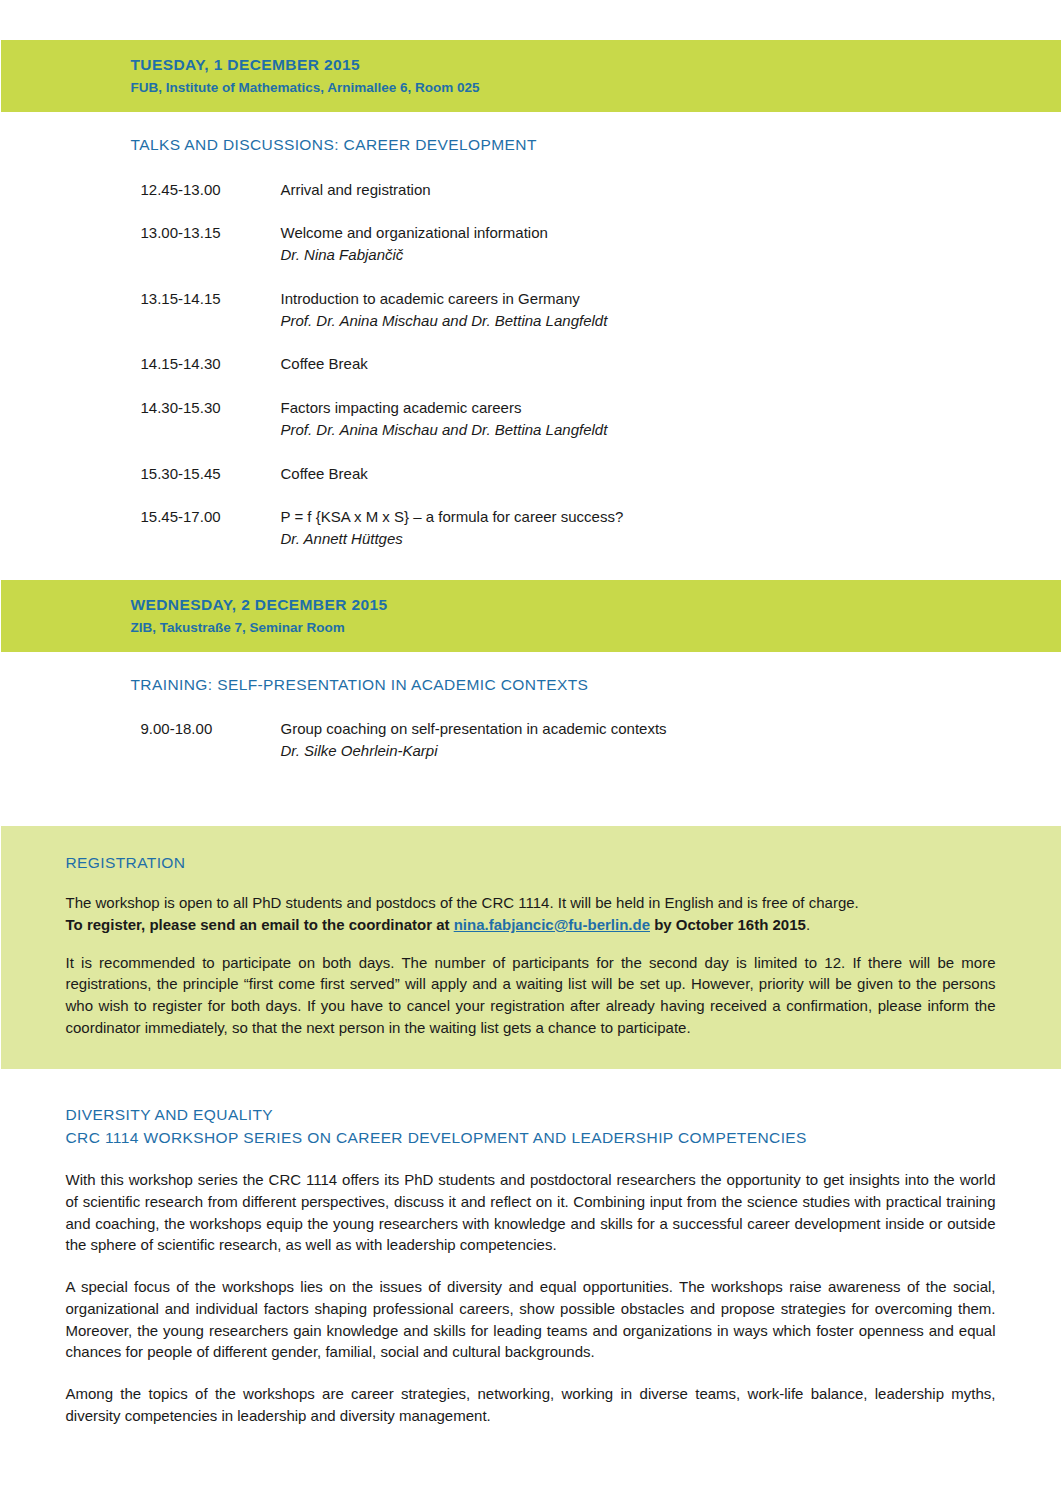Tuesday, 1 December 2015
FUB, Institute of Mathematics, Arnimallee 6, Room 025
Talks and discussions: Career development
| 12.45-13.00 | Arrival and registration |
| 13.00-13.15 | Welcome and organizational information Dr. Nina Fabjančič |
| 13.15-14.15 | Introduction to academic careers in Germany Prof. Dr. Anina Mischau and Dr. Bettina Langfeldt |
| 14.15-14.30 | Coffee Break |
| 14.30-15.30 | Factors impacting academic careers Prof. Dr. Anina Mischau and Dr. Bettina Langfeldt |
| 15.30-15.45 | Coffee Break |
| 15.45-17.00 | P = f {KSA x M x S} – a formula for career success? Dr. Annett Hüttges |
Wednesday, 2 December 2015
ZIB, Takustraße 7, Seminar Room
Training: Self-presentation in academic contexts
| 9.00-18.00 | Group coaching on self-presentation in academic contexts Dr. Silke Oehrlein-Karpi |
Registration
The workshop is open to all PhD students and postdocs of the CRC 1114. It will be held in English and is free of charge.
To register, please send an email to the coordinator at nina.fabjancic@fu-berlin.de by October 16th 2015.
It is recommended to participate on both days. The number of participants for the second day is limited to 12. If there will be more registrations, the principle “first come first served” will apply and a waiting list will be set up. However, priority will be given to the persons who wish to register for both days. If you have to cancel your registration after already having received a confirmation, please inform the coordinator immediately, so that the next person in the waiting list gets a chance to participate.
Diversity and Equality CRC 1114 Workshop Series on Career Development and Leadership Competencies
With this workshop series the CRC 1114 offers its PhD students and postdoctoral researchers the opportunity to get insights into the world of scientific research from different perspectives, discuss it and reflect on it. Combining input from the science studies with practical training and coaching, the workshops equip the young researchers with knowledge and skills for a successful career development inside or outside the sphere of scientific research, as well as with leadership competencies.
A special focus of the workshops lies on the issues of diversity and equal opportunities. The workshops raise awareness of the social, organizational and individual factors shaping professional careers, show possible obstacles and propose strategies for overcoming them. Moreover, the young researchers gain knowledge and skills for leading teams and organizations in ways which foster openness and equal chances for people of different gender, familial, social and cultural backgrounds.
Among the topics of the workshops are career strategies, networking, working in diverse teams, work-life balance, leadership myths, diversity competencies in leadership and diversity management.